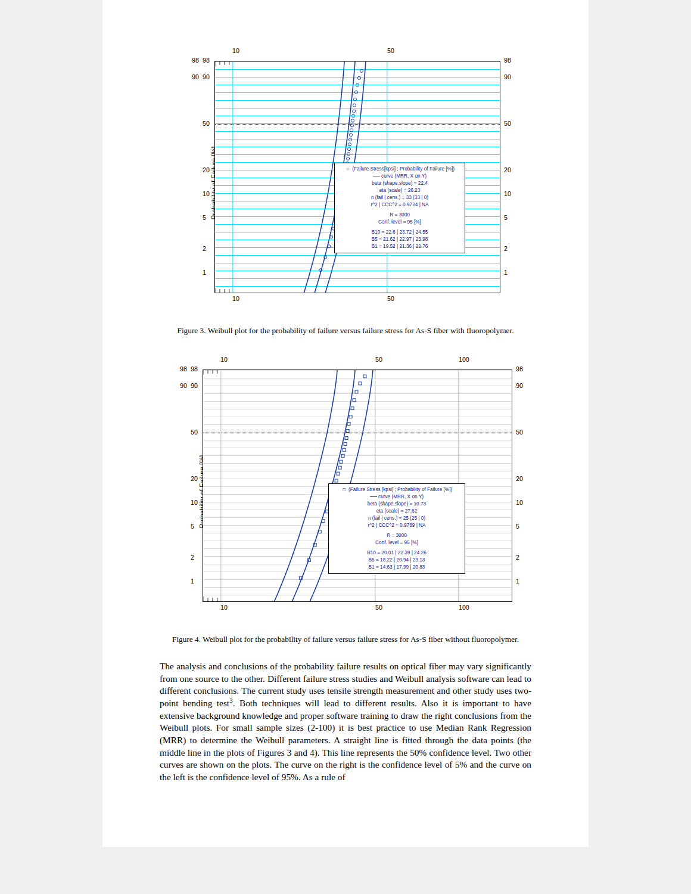Probability of Failure [%]
10 50
○ (Failure Stress[kpsi] ; Probability of Failure [%])
curve (MRR, X on Y)
beta (shape,slope) = 22.4
eta (scale) = 26.23
n (fail | cens.) = 33 (33 | 0)
r^2 | CCC^2 = 0.9724 | NA
R = 3000
Conf. level = 95 [%]
B10 = 22.6 | 23.72 | 24.55
B5 = 21.62 | 22.97 | 23.98
B1 = 19.52 | 21.36 | 22.76
98 90 50 20 10 5 2 1 98 90 98 90 50 20 10 5 2 1
10 50
Failure Stress[kpsi]
Figure 3. Weibull plot for the probability of failure versus failure stress for As-S fiber with fluoropolymer.
Probability of Failure [%]
10 50 100
□ (Failure Stress [kpsi] ; Probability of Failure [%])
curve (MRR, X on Y)
beta (shape,slope) = 10.73
eta (scale) = 27.62
n (fail | cens.) = 25 (25 | 0)
r^2 | CCC^2 = 0.9789 | NA
R = 3000
Conf. level = 95 [%]
B10 = 20.01 | 22.39 | 24.26
B5 = 18.22 | 20.94 | 23.13
B1 = 14.63 | 17.99 | 20.83
98 90 50 20 10 5 2 1 98 90 98 90 50 20 10 5 2 1
10 50 100
Failure Stress [kpsi]
Figure 4. Weibull plot for the probability of failure versus failure stress for As-S fiber without fluoropolymer.
The analysis and conclusions of the probability failure results on optical fiber may vary significantly from one source to the other. Different failure stress studies and Weibull analysis software can lead to different conclusions. The current study uses tensile strength measurement and other study uses two-point bending test3. Both techniques will lead to different results. Also it is important to have extensive background knowledge and proper software training to draw the right conclusions from the Weibull plots. For small sample sizes (2-100) it is best practice to use Median Rank Regression (MRR) to determine the Weibull parameters. A straight line is fitted through the data points (the middle line in the plots of Figures 3 and 4). This line represents the 50% confidence level. Two other curves are shown on the plots. The curve on the right is the confidence level of 5% and the curve on the left is the confidence level of 95%. As a rule of